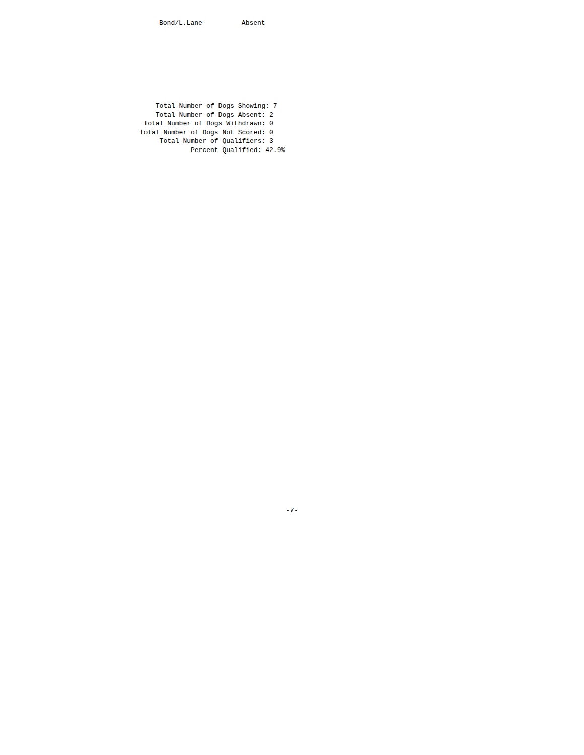Bond/L.Lane Absent
Total Number of Dogs Showing: 7 Total Number of Dogs Absent: 2 Total Number of Dogs Withdrawn: 0 Total Number of Dogs Not Scored: 0 Total Number of Qualifiers: 3 Percent Qualified: 42.9%
-7-